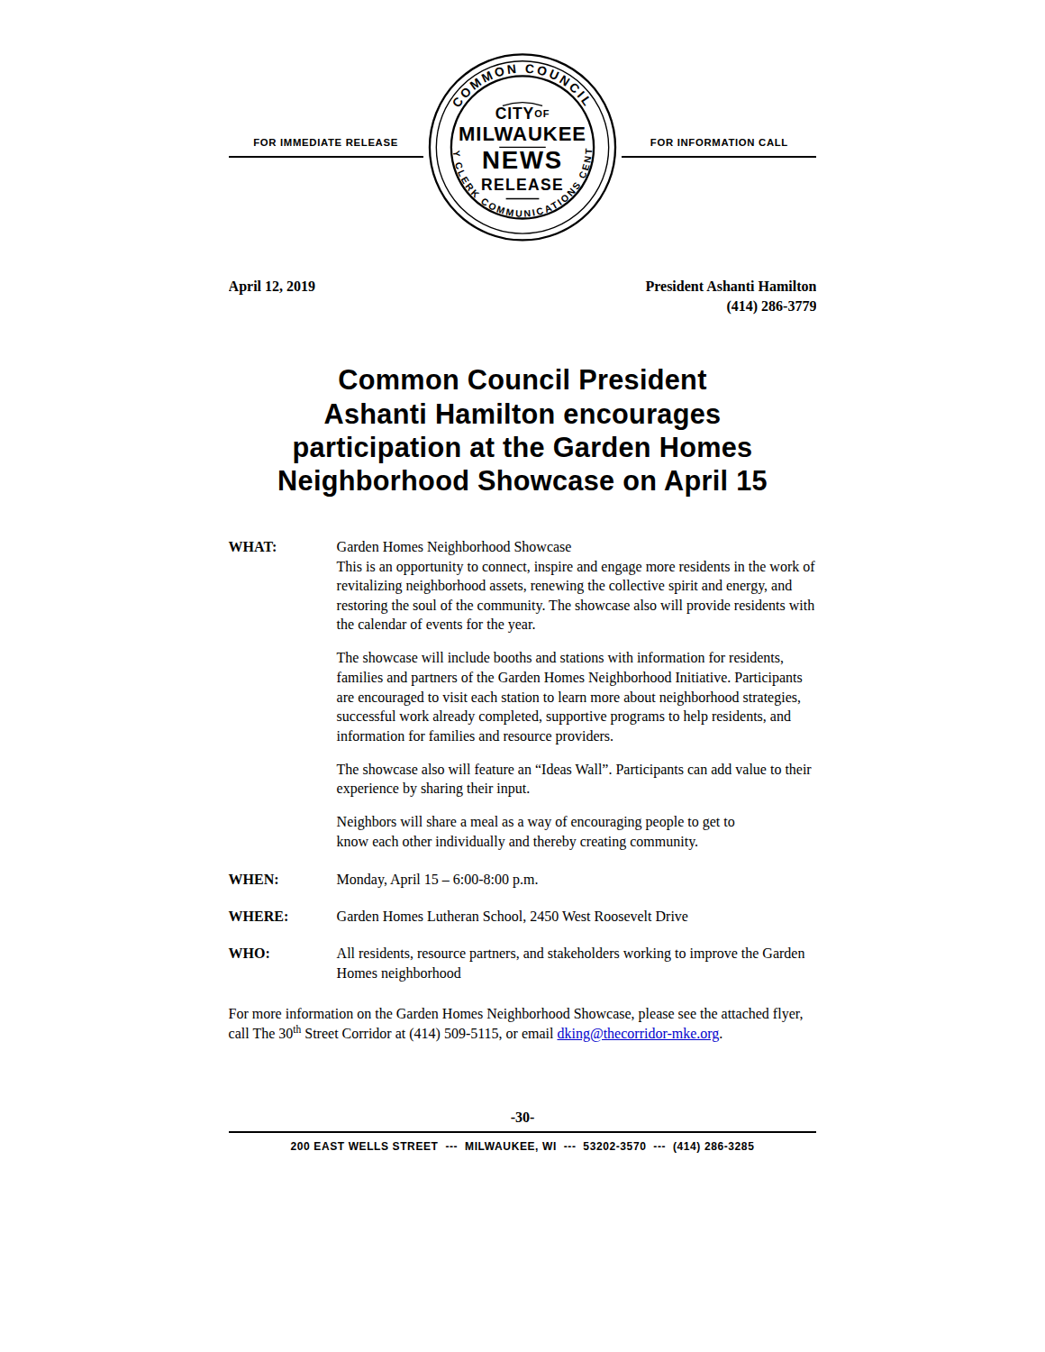FOR IMMEDIATE RELEASE
COMMON COUNCIL CITY CLERK COMMUNICATIONS CENTER CITYOF MILWAUKEE NEWS RELEASE
FOR INFORMATION CALL
April 12, 2019
President Ashanti Hamilton
(414) 286-3779
Common Council President
Ashanti Hamilton encourages
participation at the Garden Homes
Neighborhood Showcase on April 15
| WHAT: | Garden Homes Neighborhood Showcase This is an opportunity to connect, inspire and engage more residents in the work of revitalizing neighborhood assets, renewing the collective spirit and energy, and restoring the soul of the community. The showcase also will provide residents with the calendar of events for the year. The showcase will include booths and stations with information for residents, families and partners of the Garden Homes Neighborhood Initiative. Participants are encouraged to visit each station to learn more about neighborhood strategies, successful work already completed, supportive programs to help residents, and information for families and resource providers. The showcase also will feature an “Ideas Wall”. Participants can add value to their experience by sharing their input. Neighbors will share a meal as a way of encouraging people to get to know each other individually and thereby creating community. |
| WHEN: | Monday, April 15 – 6:00-8:00 p.m. |
| WHERE: | Garden Homes Lutheran School, 2450 West Roosevelt Drive |
| WHO: | All residents, resource partners, and stakeholders working to improve the Garden Homes neighborhood |
For more information on the Garden Homes Neighborhood Showcase, please see the attached flyer, call The 30th Street Corridor at (414) 509-5115, or email dking@thecorridor-mke.org.
-30-
200 EAST WELLS STREET --- MILWAUKEE, WI --- 53202-3570 --- (414) 286-3285